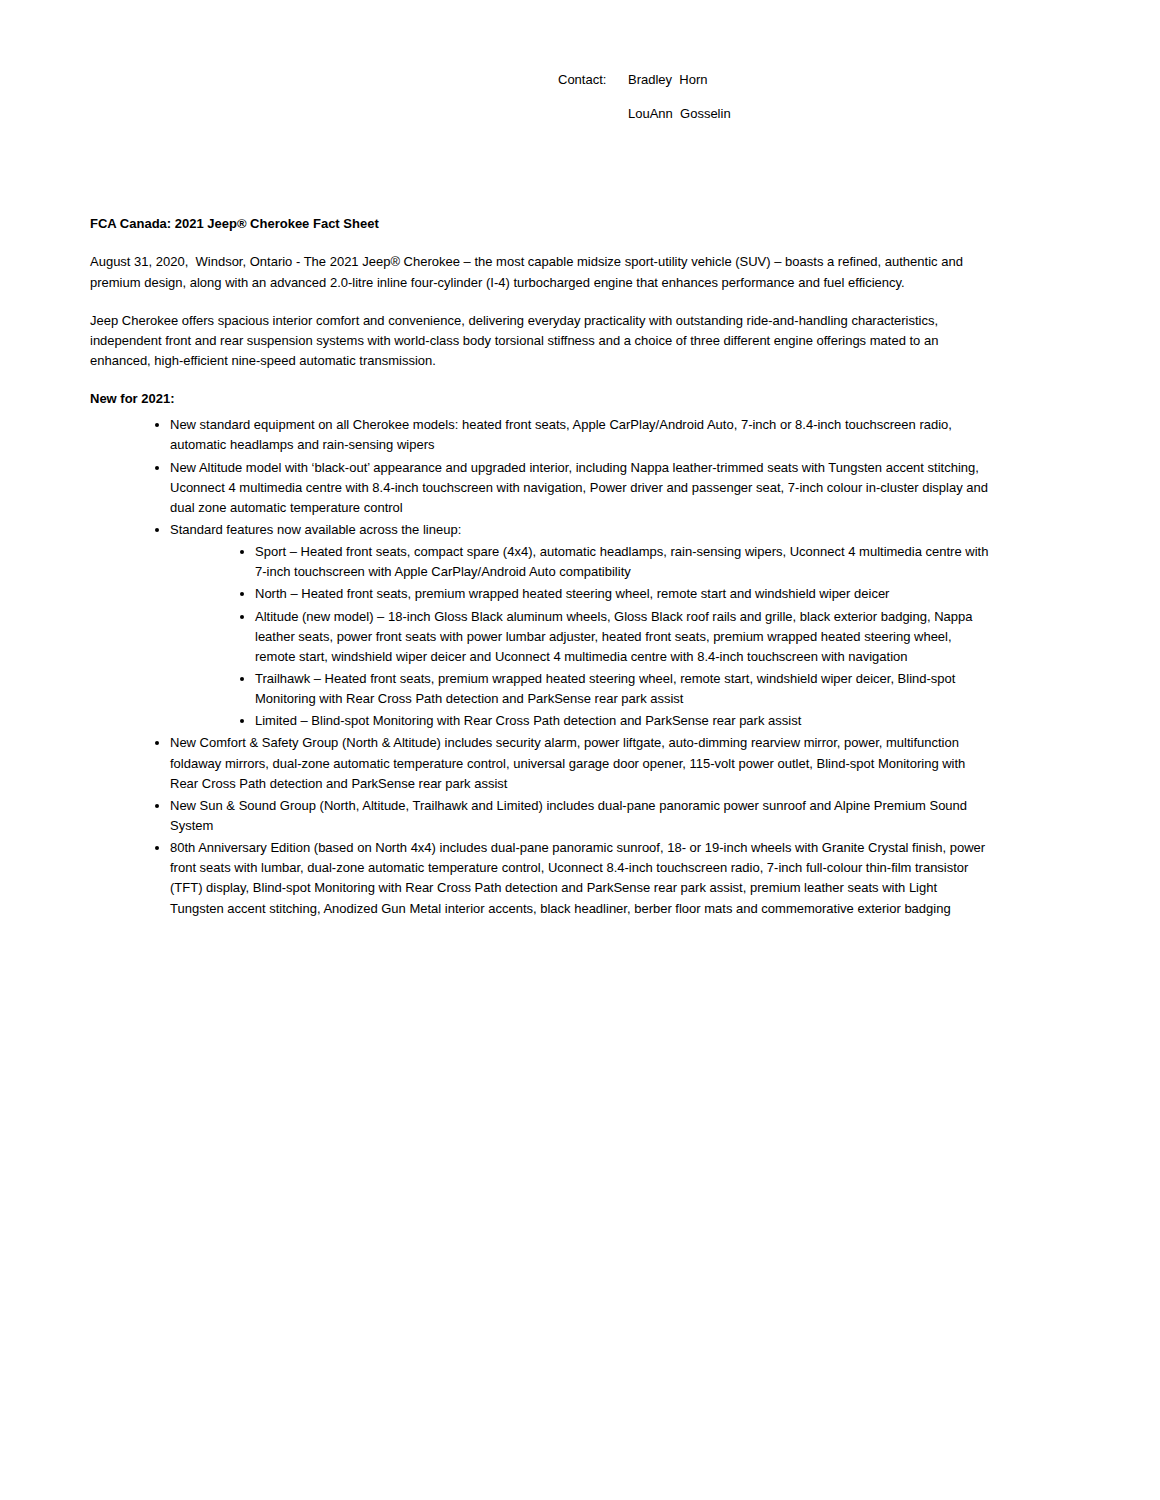Contact: Bradley Horn
LouAnn Gosselin
FCA Canada: 2021 Jeep® Cherokee Fact Sheet
August 31, 2020, Windsor, Ontario - The 2021 Jeep® Cherokee – the most capable midsize sport-utility vehicle (SUV) – boasts a refined, authentic and premium design, along with an advanced 2.0-litre inline four-cylinder (I-4) turbocharged engine that enhances performance and fuel efficiency.
Jeep Cherokee offers spacious interior comfort and convenience, delivering everyday practicality with outstanding ride-and-handling characteristics, independent front and rear suspension systems with world-class body torsional stiffness and a choice of three different engine offerings mated to an enhanced, high-efficient nine-speed automatic transmission.
New for 2021:
New standard equipment on all Cherokee models: heated front seats, Apple CarPlay/Android Auto, 7-inch or 8.4-inch touchscreen radio, automatic headlamps and rain-sensing wipers
New Altitude model with ‘black-out’ appearance and upgraded interior, including Nappa leather-trimmed seats with Tungsten accent stitching, Uconnect 4 multimedia centre with 8.4-inch touchscreen with navigation, Power driver and passenger seat, 7-inch colour in-cluster display and dual zone automatic temperature control
Standard features now available across the lineup:
Sport – Heated front seats, compact spare (4x4), automatic headlamps, rain-sensing wipers, Uconnect 4 multimedia centre with 7-inch touchscreen with Apple CarPlay/Android Auto compatibility
North – Heated front seats, premium wrapped heated steering wheel, remote start and windshield wiper deicer
Altitude (new model) – 18-inch Gloss Black aluminum wheels, Gloss Black roof rails and grille, black exterior badging, Nappa leather seats, power front seats with power lumbar adjuster, heated front seats, premium wrapped heated steering wheel, remote start, windshield wiper deicer and Uconnect 4 multimedia centre with 8.4-inch touchscreen with navigation
Trailhawk – Heated front seats, premium wrapped heated steering wheel, remote start, windshield wiper deicer, Blind-spot Monitoring with Rear Cross Path detection and ParkSense rear park assist
Limited – Blind-spot Monitoring with Rear Cross Path detection and ParkSense rear park assist
New Comfort & Safety Group (North & Altitude) includes security alarm, power liftgate, auto-dimming rearview mirror, power, multifunction foldaway mirrors, dual-zone automatic temperature control, universal garage door opener, 115-volt power outlet, Blind-spot Monitoring with Rear Cross Path detection and ParkSense rear park assist
New Sun & Sound Group (North, Altitude, Trailhawk and Limited) includes dual-pane panoramic power sunroof and Alpine Premium Sound System
80th Anniversary Edition (based on North 4x4) includes dual-pane panoramic sunroof, 18- or 19-inch wheels with Granite Crystal finish, power front seats with lumbar, dual-zone automatic temperature control, Uconnect 8.4-inch touchscreen radio, 7-inch full-colour thin-film transistor (TFT) display, Blind-spot Monitoring with Rear Cross Path detection and ParkSense rear park assist, premium leather seats with Light Tungsten accent stitching, Anodized Gun Metal interior accents, black headliner, berber floor mats and commemorative exterior badging